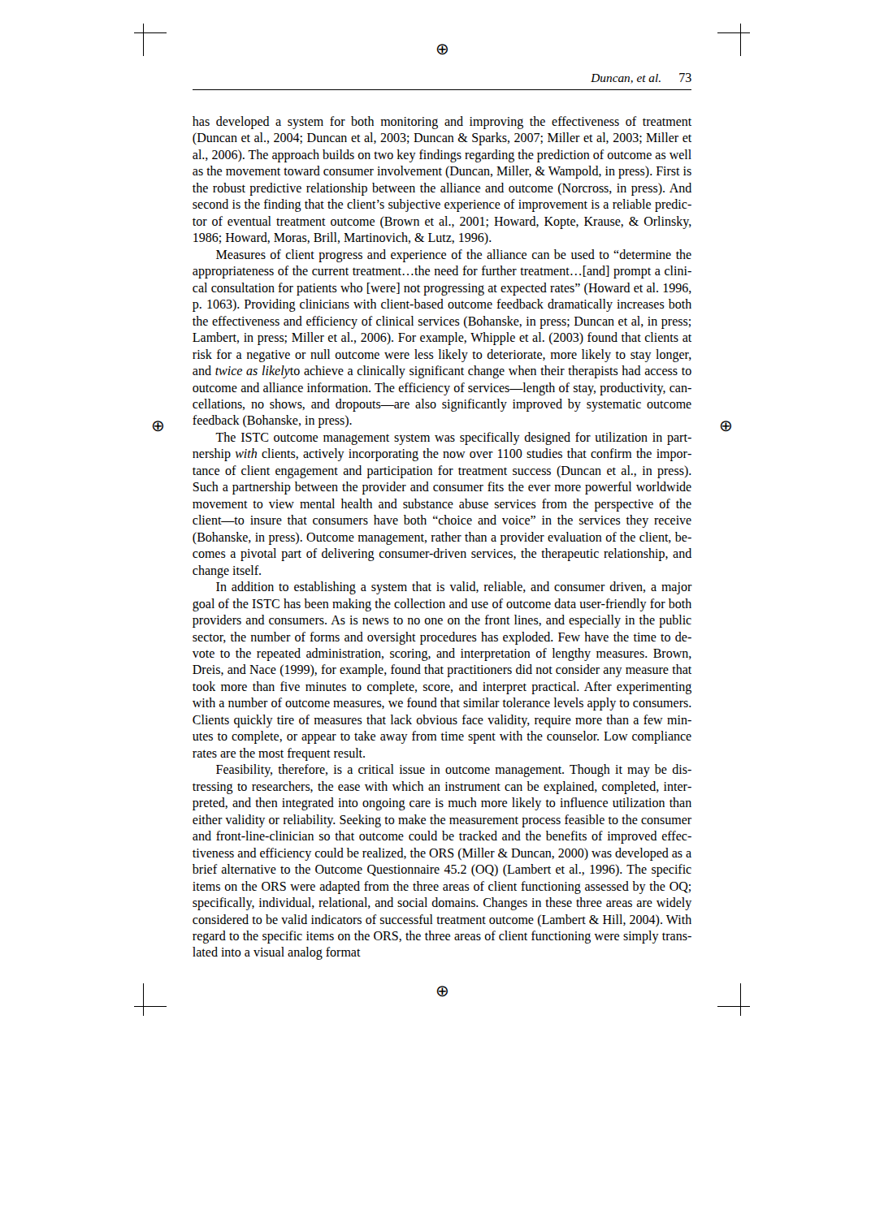⊕ ⊕ ⊕ ⊕
Duncan, et al. 73
has developed a system for both monitoring and improving the effectiveness of treatment (Duncan et al., 2004; Duncan et al, 2003; Duncan & Sparks, 2007; Miller et al, 2003; Miller et al., 2006). The approach builds on two key findings regarding the prediction of outcome as well as the movement toward consumer involvement (Duncan, Miller, & Wampold, in press). First is the robust predictive relationship between the alliance and outcome (Norcross, in press). And second is the finding that the client’s subjective experience of improvement is a reliable predictor of eventual treatment outcome (Brown et al., 2001; Howard, Kopte, Krause, & Orlinsky, 1986; Howard, Moras, Brill, Martinovich, & Lutz, 1996).
Measures of client progress and experience of the alliance can be used to “determine the appropriateness of the current treatment…the need for further treatment…[and] prompt a clinical consultation for patients who [were] not progressing at expected rates” (Howard et al. 1996, p. 1063). Providing clinicians with client-based outcome feedback dramatically increases both the effectiveness and efficiency of clinical services (Bohanske, in press; Duncan et al, in press; Lambert, in press; Miller et al., 2006). For example, Whipple et al. (2003) found that clients at risk for a negative or null outcome were less likely to deteriorate, more likely to stay longer, and twice as likelyto achieve a clinically significant change when their therapists had access to outcome and alliance information. The efficiency of services—length of stay, productivity, cancellations, no shows, and dropouts—are also significantly improved by systematic outcome feedback (Bohanske, in press).
The ISTC outcome management system was specifically designed for utilization in partnership with clients, actively incorporating the now over 1100 studies that confirm the importance of client engagement and participation for treatment success (Duncan et al., in press). Such a partnership between the provider and consumer fits the ever more powerful worldwide movement to view mental health and substance abuse services from the perspective of the client—to insure that consumers have both “choice and voice” in the services they receive (Bohanske, in press). Outcome management, rather than a provider evaluation of the client, becomes a pivotal part of delivering consumer-driven services, the therapeutic relationship, and change itself.
In addition to establishing a system that is valid, reliable, and consumer driven, a major goal of the ISTC has been making the collection and use of outcome data user-friendly for both providers and consumers. As is news to no one on the front lines, and especially in the public sector, the number of forms and oversight procedures has exploded. Few have the time to devote to the repeated administration, scoring, and interpretation of lengthy measures. Brown, Dreis, and Nace (1999), for example, found that practitioners did not consider any measure that took more than five minutes to complete, score, and interpret practical. After experimenting with a number of outcome measures, we found that similar tolerance levels apply to consumers. Clients quickly tire of measures that lack obvious face validity, require more than a few minutes to complete, or appear to take away from time spent with the counselor. Low compliance rates are the most frequent result.
Feasibility, therefore, is a critical issue in outcome management. Though it may be distressing to researchers, the ease with which an instrument can be explained, completed, interpreted, and then integrated into ongoing care is much more likely to influence utilization than either validity or reliability. Seeking to make the measurement process feasible to the consumer and front-line-clinician so that outcome could be tracked and the benefits of improved effectiveness and efficiency could be realized, the ORS (Miller & Duncan, 2000) was developed as a brief alternative to the Outcome Questionnaire 45.2 (OQ) (Lambert et al., 1996). The specific items on the ORS were adapted from the three areas of client functioning assessed by the OQ; specifically, individual, relational, and social domains. Changes in these three areas are widely considered to be valid indicators of successful treatment outcome (Lambert & Hill, 2004). With regard to the specific items on the ORS, the three areas of client functioning were simply translated into a visual analog format